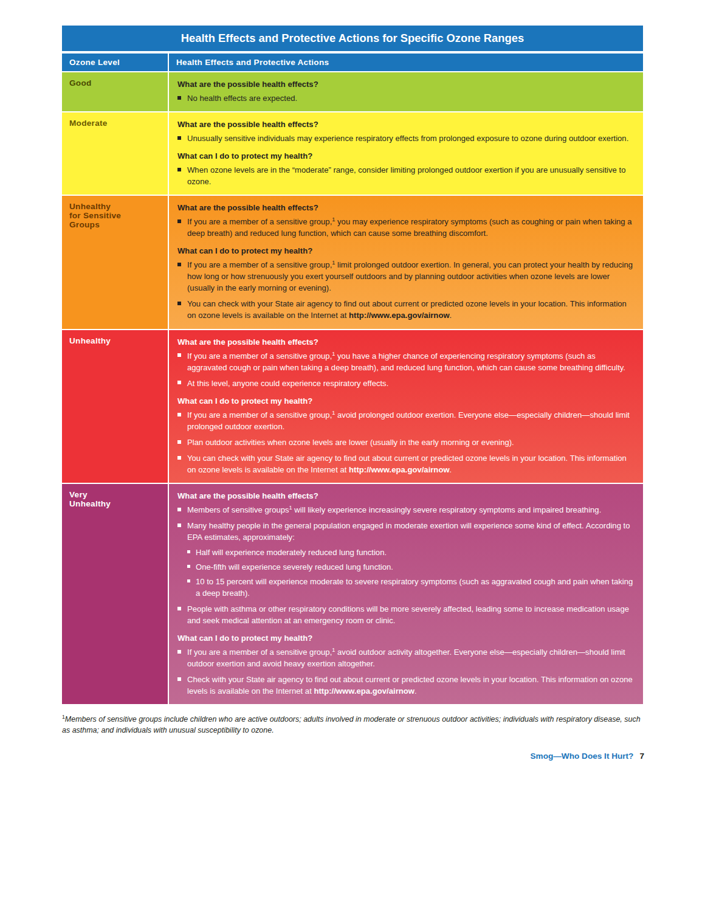Health Effects and Protective Actions for Specific Ozone Ranges
| Ozone Level | Health Effects and Protective Actions |
| --- | --- |
| Good | What are the possible health effects? No health effects are expected. |
| Moderate | What are the possible health effects? Unusually sensitive individuals may experience respiratory effects from prolonged exposure to ozone during outdoor exertion. What can I do to protect my health? When ozone levels are in the “moderate” range, consider limiting prolonged outdoor exertion if you are unusually sensitive to ozone. |
| Unhealthy for Sensitive Groups | What are the possible health effects? If you are a member of a sensitive group, 1 you may experience respiratory symptoms (such as coughing or pain when taking a deep breath) and reduced lung function, which can cause some breathing discomfort. What can I do to protect my health? If you are a member of a sensitive group, 1 limit prolonged outdoor exertion. In general, you can protect your health by reducing how long or how strenuously you exert yourself outdoors and by planning outdoor activities when ozone levels are lower (usually in the early morning or evening). You can check with your State air agency to find out about current or predicted ozone levels in your location. This information on ozone levels is available on the Internet at http://www.epa.gov/airnow . |
| Unhealthy | What are the possible health effects? If you are a member of a sensitive group, 1 you have a higher chance of experiencing respiratory symptoms (such as aggravated cough or pain when taking a deep breath), and reduced lung function, which can cause some breathing difficulty. At this level, anyone could experience respiratory effects. What can I do to protect my health? If you are a member of a sensitive group, 1 avoid prolonged outdoor exertion. Everyone else—especially children—should limit prolonged outdoor exertion. Plan outdoor activities when ozone levels are lower (usually in the early morning or evening). You can check with your State air agency to find out about current or predicted ozone levels in your location. This information on ozone levels is available on the Internet at http://www.epa.gov/airnow . |
| Very Unhealthy | What are the possible health effects? Members of sensitive groups 1 will likely experience increasingly severe respiratory symptoms and impaired breathing. Many healthy people in the general population engaged in moderate exertion will experience some kind of effect. According to EPA estimates, approximately: Half will experience moderately reduced lung function. One-fifth will experience severely reduced lung function. 10 to 15 percent will experience moderate to severe respiratory symptoms (such as aggravated cough and pain when taking a deep breath). People with asthma or other respiratory conditions will be more severely affected, leading some to increase medication usage and seek medical attention at an emergency room or clinic. What can I do to protect my health? If you are a member of a sensitive group, 1 avoid outdoor activity altogether. Everyone else—especially children—should limit outdoor exertion and avoid heavy exertion altogether. Check with your State air agency to find out about current or predicted ozone levels in your location. This information on ozone levels is available on the Internet at http://www.epa.gov/airnow . |
1Members of sensitive groups include children who are active outdoors; adults involved in moderate or strenuous outdoor activities; individuals with respiratory disease, such as asthma; and individuals with unusual susceptibility to ozone.
Smog—Who Does It Hurt?7